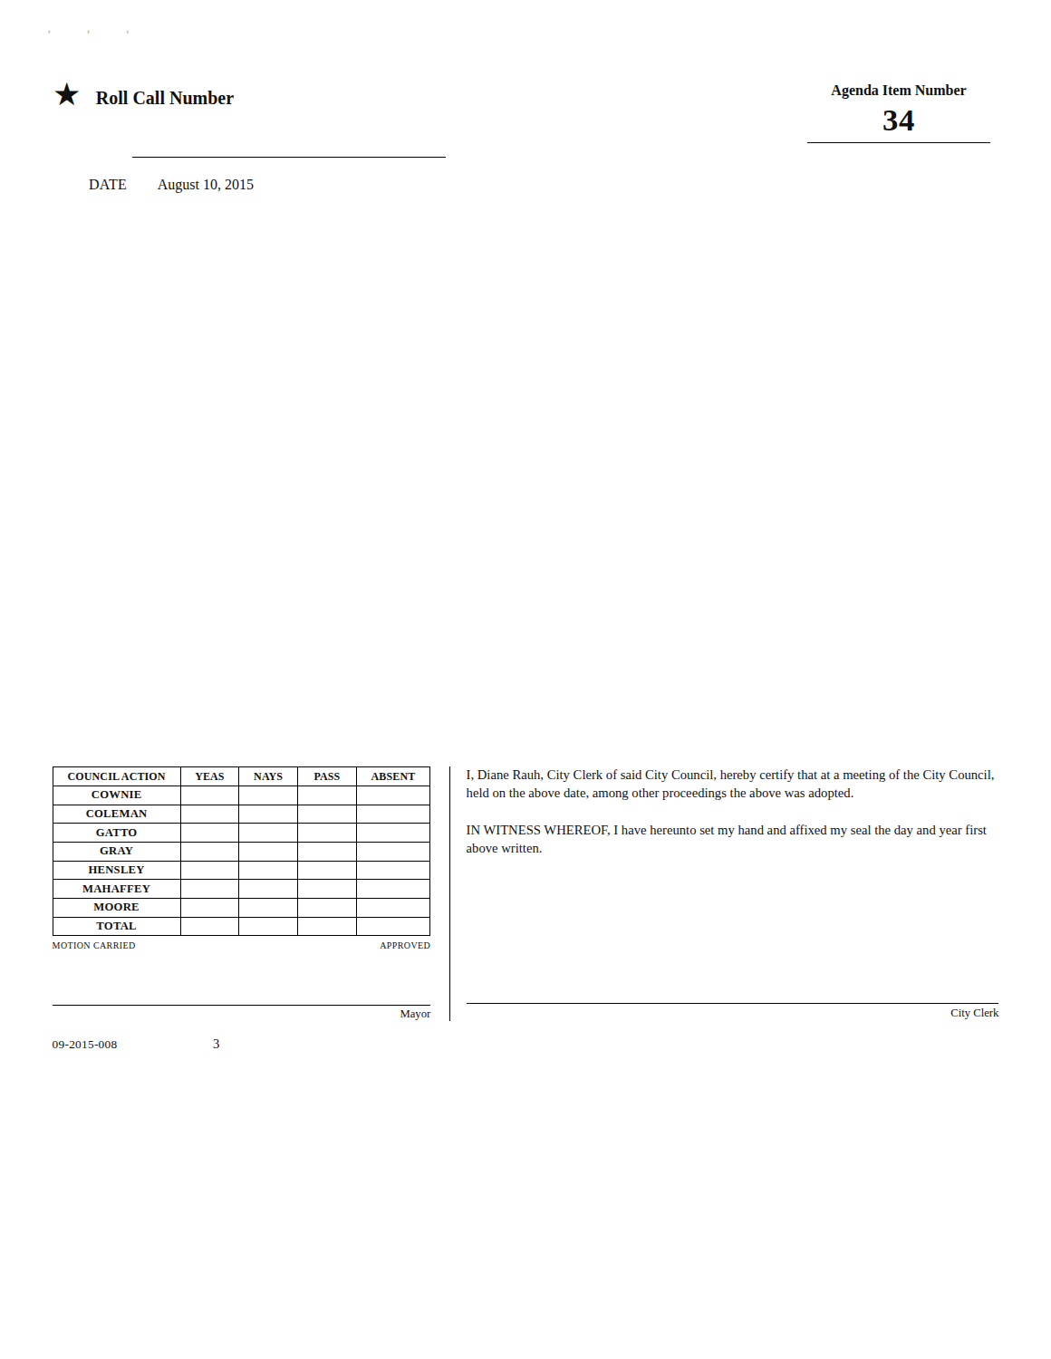, , ,
★
Roll Call Number
Agenda Item Number
34
DATE August 10, 2015
| COUNCIL ACTION | YEAS | NAYS | PASS | ABSENT |
| --- | --- | --- | --- | --- |
| COWNIE | | | | |
| COLEMAN | | | | |
| GATTO | | | | |
| GRAY | | | | |
| HENSLEY | | | | |
| MAHAFFEY | | | | |
| MOORE | | | | |
| TOTAL | | | | |
MOTION CARRIED APPROVED
Mayor
I, Diane Rauh, City Clerk of said City Council, hereby certify that at a meeting of the City Council, held on the above date, among other proceedings the above was adopted.
IN WITNESS WHEREOF, I have hereunto set my hand and affixed my seal the day and year first above written.
City Clerk
09-2015-008 3